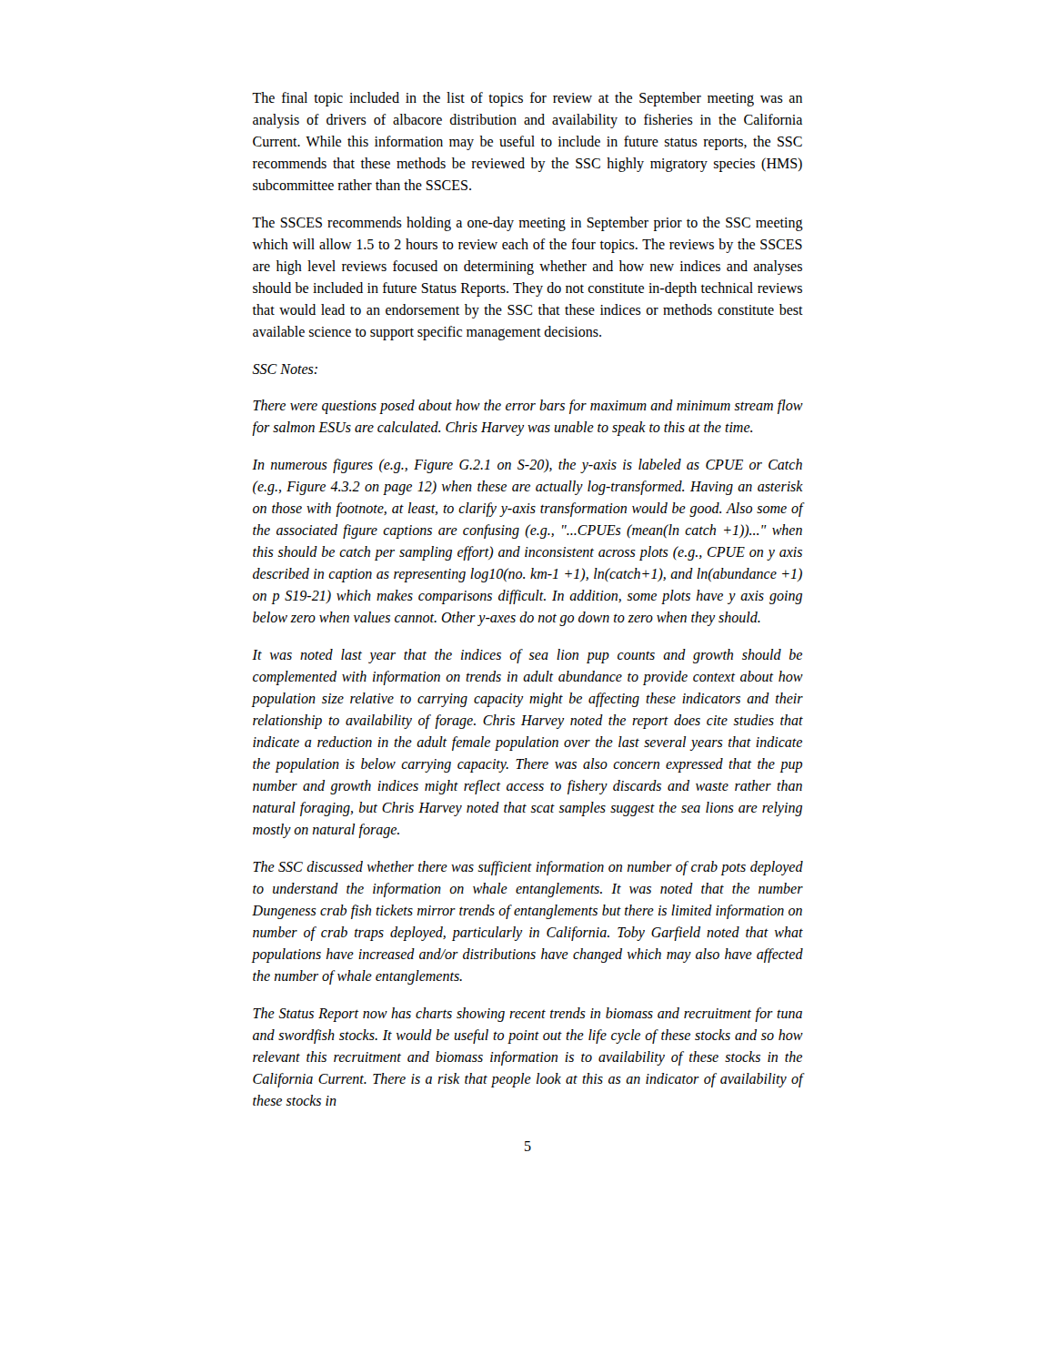The final topic included in the list of topics for review at the September meeting was an analysis of drivers of albacore distribution and availability to fisheries in the California Current. While this information may be useful to include in future status reports, the SSC recommends that these methods be reviewed by the SSC highly migratory species (HMS) subcommittee rather than the SSCES.
The SSCES recommends holding a one-day meeting in September prior to the SSC meeting which will allow 1.5 to 2 hours to review each of the four topics. The reviews by the SSCES are high level reviews focused on determining whether and how new indices and analyses should be included in future Status Reports. They do not constitute in-depth technical reviews that would lead to an endorsement by the SSC that these indices or methods constitute best available science to support specific management decisions.
SSC Notes:
There were questions posed about how the error bars for maximum and minimum stream flow for salmon ESUs are calculated. Chris Harvey was unable to speak to this at the time.
In numerous figures (e.g., Figure G.2.1 on S-20), the y-axis is labeled as CPUE or Catch (e.g., Figure 4.3.2 on page 12) when these are actually log-transformed. Having an asterisk on those with footnote, at least, to clarify y-axis transformation would be good. Also some of the associated figure captions are confusing (e.g., "...CPUEs (mean(ln catch +1))..." when this should be catch per sampling effort) and inconsistent across plots (e.g., CPUE on y axis described in caption as representing log10(no. km-1 +1), ln(catch+1), and ln(abundance +1) on p S19-21) which makes comparisons difficult. In addition, some plots have y axis going below zero when values cannot. Other y-axes do not go down to zero when they should.
It was noted last year that the indices of sea lion pup counts and growth should be complemented with information on trends in adult abundance to provide context about how population size relative to carrying capacity might be affecting these indicators and their relationship to availability of forage. Chris Harvey noted the report does cite studies that indicate a reduction in the adult female population over the last several years that indicate the population is below carrying capacity. There was also concern expressed that the pup number and growth indices might reflect access to fishery discards and waste rather than natural foraging, but Chris Harvey noted that scat samples suggest the sea lions are relying mostly on natural forage.
The SSC discussed whether there was sufficient information on number of crab pots deployed to understand the information on whale entanglements. It was noted that the number Dungeness crab fish tickets mirror trends of entanglements but there is limited information on number of crab traps deployed, particularly in California. Toby Garfield noted that what populations have increased and/or distributions have changed which may also have affected the number of whale entanglements.
The Status Report now has charts showing recent trends in biomass and recruitment for tuna and swordfish stocks. It would be useful to point out the life cycle of these stocks and so how relevant this recruitment and biomass information is to availability of these stocks in the California Current. There is a risk that people look at this as an indicator of availability of these stocks in
5